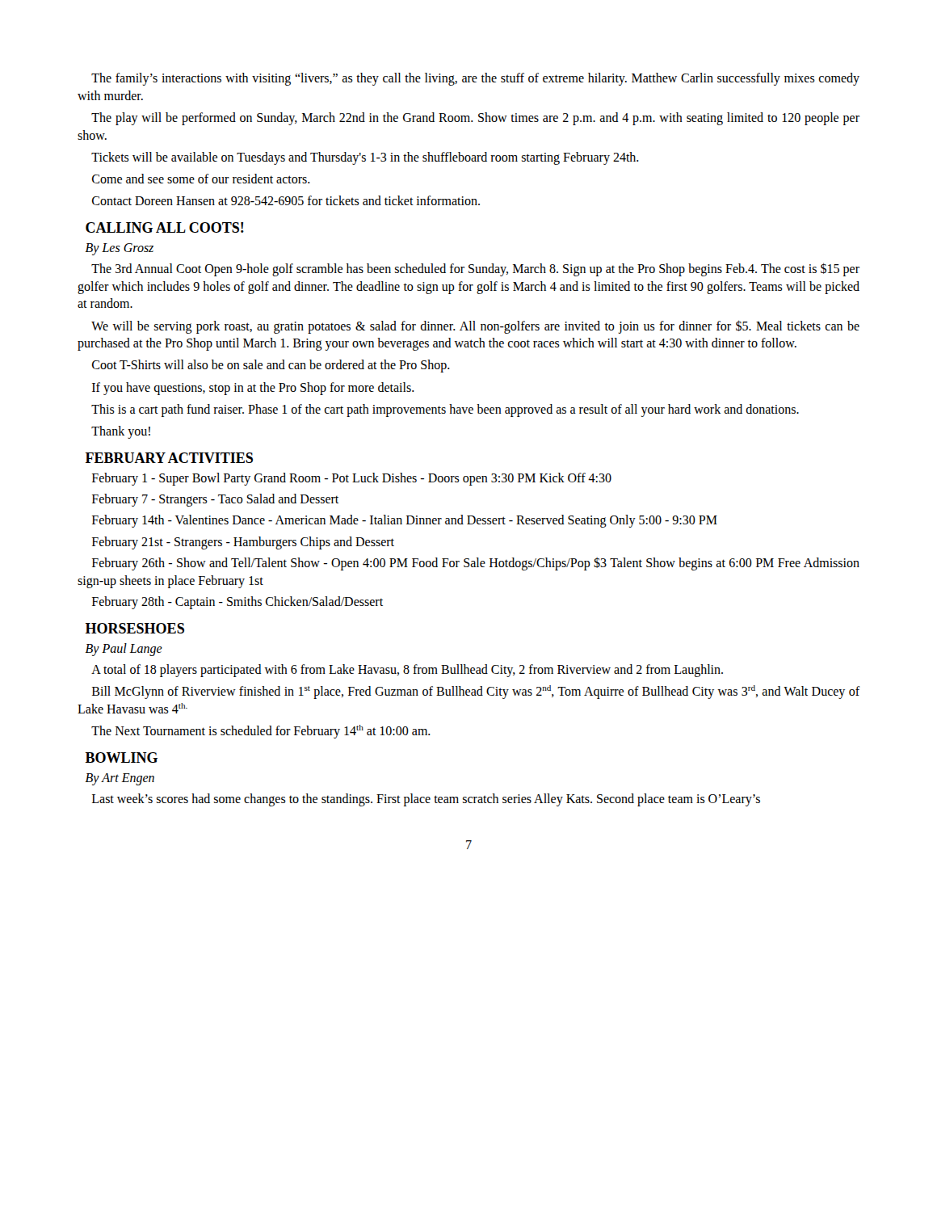The family’s interactions with visiting “livers,” as they call the living, are the stuff of extreme hilarity. Matthew Carlin successfully mixes comedy with murder.
The play will be performed on Sunday, March 22nd in the Grand Room. Show times are 2 p.m. and 4 p.m. with seating limited to 120 people per show.
Tickets will be available on Tuesdays and Thursday's 1-3 in the shuffleboard room starting February 24th.
Come and see some of our resident actors.
Contact Doreen Hansen at 928-542-6905 for tickets and ticket information.
CALLING ALL COOTS!
By Les Grosz
The 3rd Annual Coot Open 9-hole golf scramble has been scheduled for Sunday, March 8. Sign up at the Pro Shop begins Feb.4. The cost is $15 per golfer which includes 9 holes of golf and dinner. The deadline to sign up for golf is March 4 and is limited to the first 90 golfers. Teams will be picked at random.
We will be serving pork roast, au gratin potatoes & salad for dinner. All non-golfers are invited to join us for dinner for $5. Meal tickets can be purchased at the Pro Shop until March 1. Bring your own beverages and watch the coot races which will start at 4:30 with dinner to follow.
Coot T-Shirts will also be on sale and can be ordered at the Pro Shop.
If you have questions, stop in at the Pro Shop for more details.
This is a cart path fund raiser. Phase 1 of the cart path improvements have been approved as a result of all your hard work and donations.
Thank you!
FEBRUARY ACTIVITIES
February 1 - Super Bowl Party Grand Room - Pot Luck Dishes - Doors open 3:30 PM Kick Off 4:30
February 7 - Strangers - Taco Salad and Dessert
February 14th - Valentines Dance - American Made - Italian Dinner and Dessert - Reserved Seating Only 5:00 - 9:30 PM
February 21st - Strangers - Hamburgers Chips and Dessert
February 26th - Show and Tell/Talent Show - Open 4:00 PM Food For Sale Hotdogs/Chips/Pop $3 Talent Show begins at 6:00 PM Free Admission sign-up sheets in place February 1st
February 28th - Captain - Smiths Chicken/Salad/Dessert
HORSESHOES
By Paul Lange
A total of 18 players participated with 6 from Lake Havasu, 8 from Bullhead City, 2 from Riverview and 2 from Laughlin.
Bill McGlynn of Riverview finished in 1st place, Fred Guzman of Bullhead City was 2nd, Tom Aquirre of Bullhead City was 3rd, and Walt Ducey of Lake Havasu was 4th.
The Next Tournament is scheduled for February 14th at 10:00 am.
BOWLING
By Art Engen
Last week’s scores had some changes to the standings. First place team scratch series Alley Kats. Second place team is O’Leary’s
7